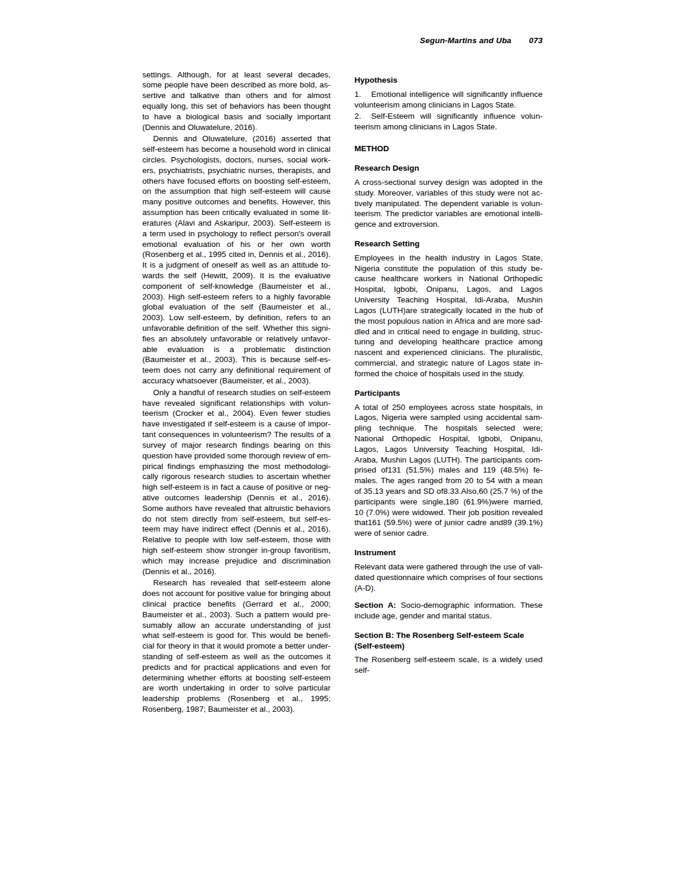Segun-Martins and Uba073
settings. Although, for at least several decades, some people have been described as more bold, assertive and talkative than others and for almost equally long, this set of behaviors has been thought to have a biological basis and socially important (Dennis and Oluwatelure, 2016).
Dennis and Oluwatelure, (2016) asserted that self-esteem has become a household word in clinical circles. Psychologists, doctors, nurses, social workers, psychiatrists, psychiatric nurses, therapists, and others have focused efforts on boosting self-esteem, on the assumption that high self-esteem will cause many positive outcomes and benefits. However, this assumption has been critically evaluated in some literatures (Alavi and Askaripur, 2003). Self-esteem is a term used in psychology to reflect person's overall emotional evaluation of his or her own worth (Rosenberg et al., 1995 cited in, Dennis et al., 2016). It is a judgment of oneself as well as an attitude towards the self (Hewitt, 2009). It is the evaluative component of self-knowledge (Baumeister et al., 2003). High self-esteem refers to a highly favorable global evaluation of the self (Baumeister et al., 2003). Low self-esteem, by definition, refers to an unfavorable definition of the self. Whether this signifies an absolutely unfavorable or relatively unfavorable evaluation is a problematic distinction (Baumeister et al., 2003). This is because self-esteem does not carry any definitional requirement of accuracy whatsoever (Baumeister, et al., 2003).
Only a handful of research studies on self-esteem have revealed significant relationships with volunteerism (Crocker et al., 2004). Even fewer studies have investigated if self-esteem is a cause of important consequences in volunteerism? The results of a survey of major research findings bearing on this question have provided some thorough review of empirical findings emphasizing the most methodologically rigorous research studies to ascertain whether high self-esteem is in fact a cause of positive or negative outcomes leadership (Dennis et al., 2016). Some authors have revealed that altruistic behaviors do not stem directly from self-esteem, but self-esteem may have indirect effect (Dennis et al., 2016). Relative to people with low self-esteem, those with high self-esteem show stronger in-group favoritism, which may increase prejudice and discrimination (Dennis et al., 2016).
Research has revealed that self-esteem alone does not account for positive value for bringing about clinical practice benefits (Gerrard et al., 2000; Baumeister et al., 2003). Such a pattern would presumably allow an accurate understanding of just what self-esteem is good for. This would be beneficial for theory in that it would promote a better understanding of self-esteem as well as the outcomes it predicts and for practical applications and even for determining whether efforts at boosting self-esteem are worth undertaking in order to solve particular leadership problems (Rosenberg et al., 1995; Rosenberg, 1987; Baumeister et al., 2003).
Hypothesis
1. Emotional intelligence will significantly influence volunteerism among clinicians in Lagos State.
2. Self-Esteem will significantly influence volunteerism among clinicians in Lagos State.
METHOD
Research Design
A cross-sectional survey design was adopted in the study. Moreover, variables of this study were not actively manipulated. The dependent variable is volunteerism. The predictor variables are emotional intelligence and extroversion.
Research Setting
Employees in the health industry in Lagos State, Nigeria constitute the population of this study because healthcare workers in National Orthopedic Hospital, Igbobi, Onipanu, Lagos, and Lagos University Teaching Hospital, Idi-Araba, Mushin Lagos (LUTH)are strategically located in the hub of the most populous nation in Africa and are more saddled and in critical need to engage in building, structuring and developing healthcare practice among nascent and experienced clinicians. The pluralistic, commercial, and strategic nature of Lagos state informed the choice of hospitals used in the study.
Participants
A total of 250 employees across state hospitals, in Lagos, Nigeria were sampled using accidental sampling technique. The hospitals selected were; National Orthopedic Hospital, Igbobi, Onipanu, Lagos, Lagos University Teaching Hospital, Idi-Araba, Mushin Lagos (LUTH). The participants comprised of131 (51.5%) males and 119 (48.5%) females. The ages ranged from 20 to 54 with a mean of 35.13 years and SD of8.33.Also,60 (25.7 %) of the participants were single,180 (61.9%)were married, 10 (7.0%) were widowed. Their job position revealed that161 (59.5%) were of junior cadre and89 (39.1%) were of senior cadre.
Instrument
Relevant data were gathered through the use of validated questionnaire which comprises of four sections (A-D).
Section A: Socio-demographic information. These include age, gender and marital status.
Section B: The Rosenberg Self-esteem Scale (Self-esteem)
The Rosenberg self-esteem scale, is a widely used self-